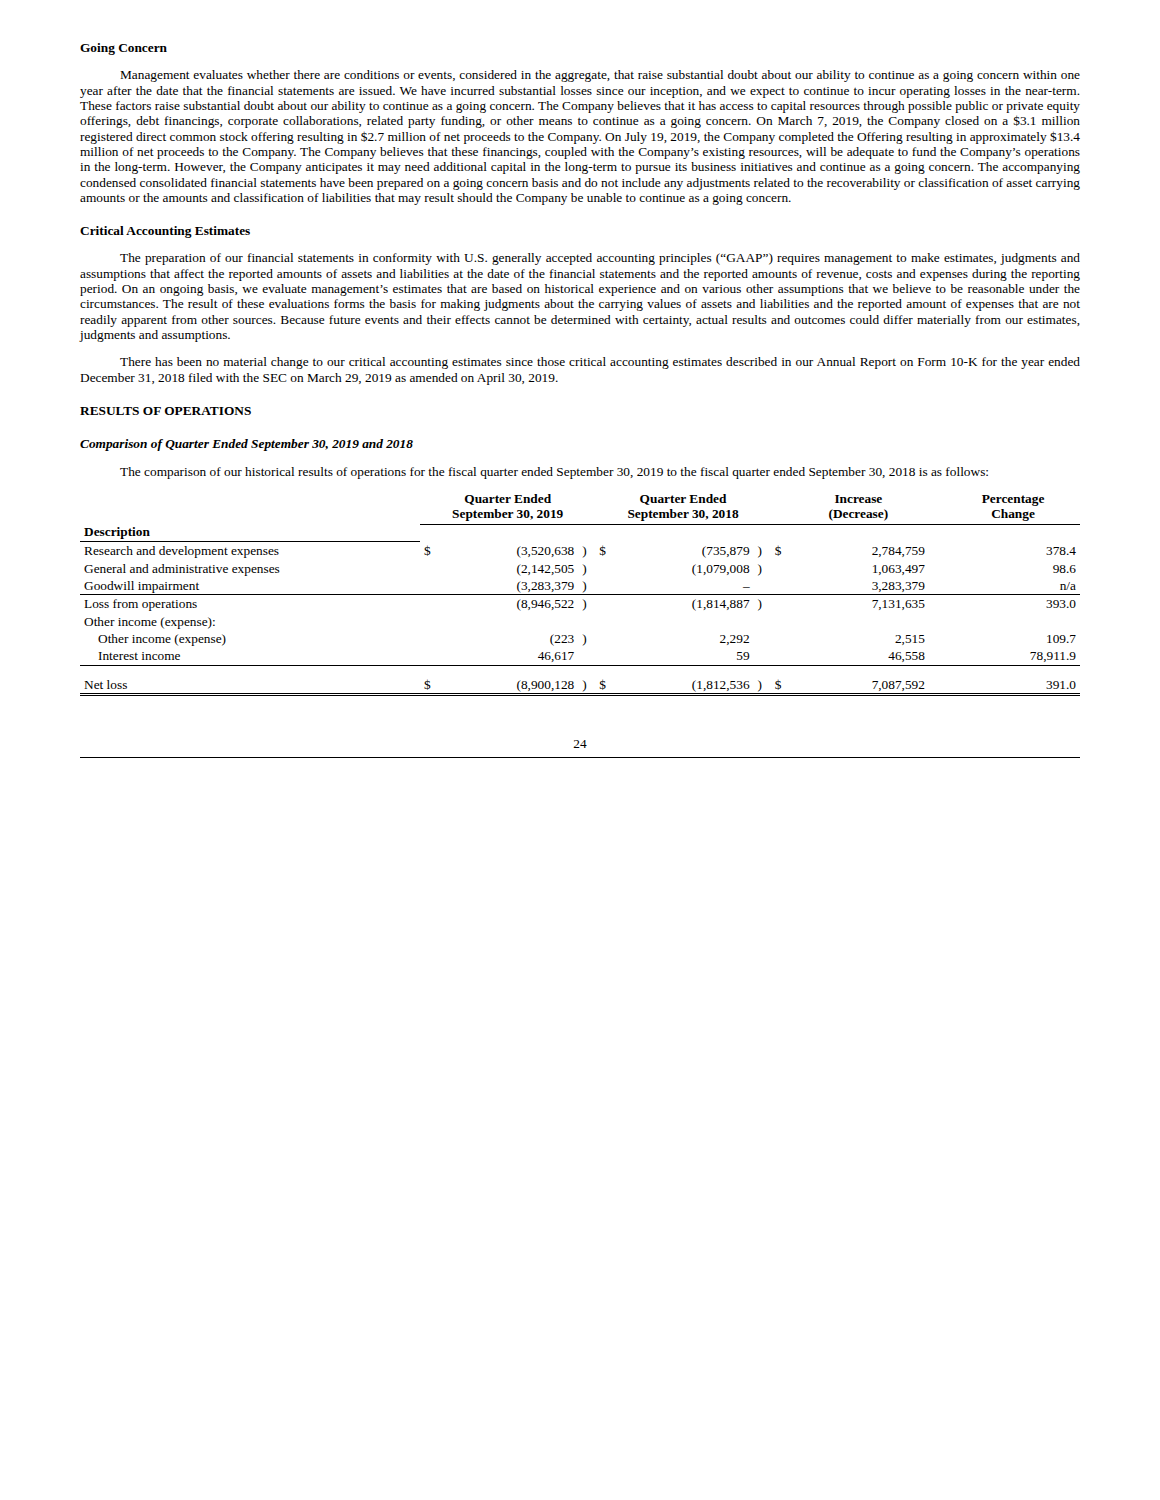Going Concern
Management evaluates whether there are conditions or events, considered in the aggregate, that raise substantial doubt about our ability to continue as a going concern within one year after the date that the financial statements are issued. We have incurred substantial losses since our inception, and we expect to continue to incur operating losses in the near-term. These factors raise substantial doubt about our ability to continue as a going concern. The Company believes that it has access to capital resources through possible public or private equity offerings, debt financings, corporate collaborations, related party funding, or other means to continue as a going concern. On March 7, 2019, the Company closed on a $3.1 million registered direct common stock offering resulting in $2.7 million of net proceeds to the Company. On July 19, 2019, the Company completed the Offering resulting in approximately $13.4 million of net proceeds to the Company. The Company believes that these financings, coupled with the Company’s existing resources, will be adequate to fund the Company’s operations in the long-term. However, the Company anticipates it may need additional capital in the long-term to pursue its business initiatives and continue as a going concern. The accompanying condensed consolidated financial statements have been prepared on a going concern basis and do not include any adjustments related to the recoverability or classification of asset carrying amounts or the amounts and classification of liabilities that may result should the Company be unable to continue as a going concern.
Critical Accounting Estimates
The preparation of our financial statements in conformity with U.S. generally accepted accounting principles (“GAAP”) requires management to make estimates, judgments and assumptions that affect the reported amounts of assets and liabilities at the date of the financial statements and the reported amounts of revenue, costs and expenses during the reporting period. On an ongoing basis, we evaluate management’s estimates that are based on historical experience and on various other assumptions that we believe to be reasonable under the circumstances. The result of these evaluations forms the basis for making judgments about the carrying values of assets and liabilities and the reported amount of expenses that are not readily apparent from other sources. Because future events and their effects cannot be determined with certainty, actual results and outcomes could differ materially from our estimates, judgments and assumptions.
There has been no material change to our critical accounting estimates since those critical accounting estimates described in our Annual Report on Form 10-K for the year ended December 31, 2018 filed with the SEC on March 29, 2019 as amended on April 30, 2019.
RESULTS OF OPERATIONS
Comparison of Quarter Ended September 30, 2019 and 2018
The comparison of our historical results of operations for the fiscal quarter ended September 30, 2019 to the fiscal quarter ended September 30, 2018 is as follows:
| | Quarter Ended September 30, 2019 | Quarter Ended September 30, 2018 | Increase (Decrease) | Percentage Change |
| --- | --- | --- | --- | --- |
| Description | | | | |
| Research and development expenses | $ | (3,520,638 | ) | $ | (735,879 | ) | $ | 2,784,759 | | 378.4 |
| General and administrative expenses | | (2,142,505 | ) | | (1,079,008 | ) | | 1,063,497 | | 98.6 |
| Goodwill impairment | | (3,283,379 | ) | | – | | | 3,283,379 | | n/a |
| Loss from operations | | (8,946,522 | ) | | (1,814,887 | ) | | 7,131,635 | | 393.0 |
| Other income (expense): | | | | | | | | | | |
| Other income (expense) | | (223 | ) | | 2,292 | | | 2,515 | | 109.7 |
| Interest income | | 46,617 | | | 59 | | | 46,558 | | 78,911.9 |
| Net loss | $ | (8,900,128 | ) | $ | (1,812,536 | ) | $ | 7,087,592 | | 391.0 |
24